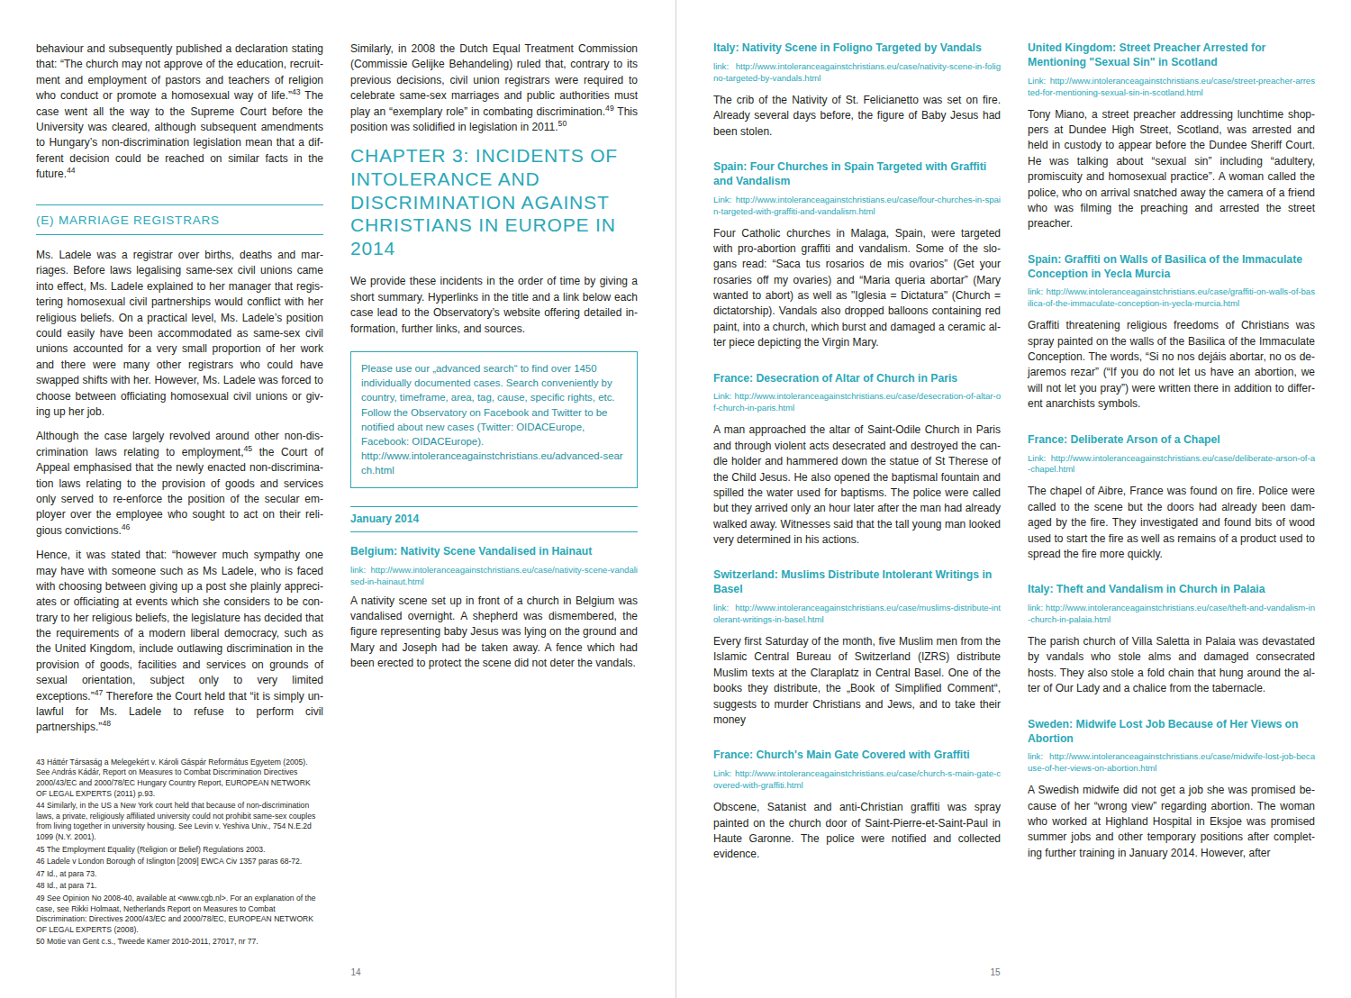behaviour and subsequently published a declaration stating that: “The church may not approve of the education, recruitment and employment of pastors and teachers of religion who conduct or promote a homosexual way of life.”43 The case went all the way to the Supreme Court before the University was cleared, although subsequent amendments to Hungary’s non-discrimination legislation mean that a different decision could be reached on similar facts in the future.44
(E) Marriage Registrars
Ms. Ladele was a registrar over births, deaths and marriages. Before laws legalising same-sex civil unions came into effect, Ms. Ladele explained to her manager that registering homosexual civil partnerships would conflict with her religious beliefs. On a practical level, Ms. Ladele’s position could easily have been accommodated as same-sex civil unions accounted for a very small proportion of her work and there were many other registrars who could have swapped shifts with her. However, Ms. Ladele was forced to choose between officiating homosexual civil unions or giving up her job.
Although the case largely revolved around other non-discrimination laws relating to employment,45 the Court of Appeal emphasised that the newly enacted non-discrimination laws relating to the provision of goods and services only served to re-enforce the position of the secular employer over the employee who sought to act on their religious convictions.46
Hence, it was stated that: “however much sympathy one may have with someone such as Ms Ladele, who is faced with choosing between giving up a post she plainly appreciates or officiating at events which she considers to be contrary to her religious beliefs, the legislature has decided that the requirements of a modern liberal democracy, such as the United Kingdom, include outlawing discrimination in the provision of goods, facilities and services on grounds of sexual orientation, subject only to very limited exceptions.”47 Therefore the Court held that “it is simply unlawful for Ms. Ladele to refuse to perform civil partnerships.”48
43 Háttér Társaság a Melegekért v. Károli Gáspár Református Egyetem (2005). See András Kádár, Report on Measures to Combat Discrimination Directives 2000/43/EC and 2000/78/EC Hungary Country Report, EUROPEAN NETWORK OF LEGAL EXPERTS (2011) p.93.
44 Similarly, in the US a New York court held that because of non-discrimination laws, a private, religiously affiliated university could not prohibit same-sex couples from living together in university housing. See Levin v. Yeshiva Univ., 754 N.E.2d 1099 (N.Y. 2001).
45 The Employment Equality (Religion or Belief) Regulations 2003.
46 Ladele v London Borough of Islington [2009] EWCA Civ 1357 paras 68-72.
47 Id., at para 73.
48 Id., at para 71.
49 See Opinion No 2008-40, available at <www.cgb.nl>. For an explanation of the case, see Rikki Holmaat, Netherlands Report on Measures to Combat Discrimination: Directives 2000/43/EC and 2000/78/EC, EUROPEAN NETWORK OF LEGAL EXPERTS (2008).
50 Motie van Gent c.s., Tweede Kamer 2010-2011, 27017, nr 77.
Similarly, in 2008 the Dutch Equal Treatment Commission (Commissie Gelijke Behandeling) ruled that, contrary to its previous decisions, civil union registrars were required to celebrate same-sex marriages and public authorities must play an “exemplary role” in combating discrimination.49 This position was solidified in legislation in 2011.50
Chapter 3: Incidents of Intolerance and Discrimination against Christians in Europe in 2014
We provide these incidents in the order of time by giving a short summary. Hyperlinks in the title and a link below each case lead to the Observatory’s website offering detailed information, further links, and sources.
Please use our „advanced search“ to find over 1450 individually documented cases. Search conveniently by country, timeframe, area, tag, cause, specific rights, etc. Follow the Observatory on Facebook and Twitter to be notified about new cases (Twitter: OIDACEurope, Facebook: OIDACEurope).
http://www.intoleranceagainstchristians.eu/advanced-search.html
January 2014
Belgium: Nativity Scene Vandalised in Hainaut
link: http://www.intoleranceagainstchristians.eu/case/nativity-scene-vandalised-in-hainaut.html
A nativity scene set up in front of a church in Belgium was vandalised overnight. A shepherd was dismembered, the figure representing baby Jesus was lying on the ground and Mary and Joseph had be taken away. A fence which had been erected to protect the scene did not deter the vandals.
14
Italy: Nativity Scene in Foligno Targeted by Vandals
link: http://www.intoleranceagainstchristians.eu/case/nativity-scene-in-foligno-targeted-by-vandals.html
The crib of the Nativity of St. Felicianetto was set on fire. Already several days before, the figure of Baby Jesus had been stolen.
Spain: Four Churches in Spain Targeted with Graffiti and Vandalism
Link: http://www.intoleranceagainstchristians.eu/case/four-churches-in-spain-targeted-with-graffiti-and-vandalism.html
Four Catholic churches in Malaga, Spain, were targeted with pro-abortion graffiti and vandalism. Some of the slogans read: “Saca tus rosarios de mis ovarios” (Get your rosaries off my ovaries) and “Maria queria abortar” (Mary wanted to abort) as well as "Iglesia = Dictatura" (Church = dictatorship). Vandals also dropped balloons containing red paint, into a church, which burst and damaged a ceramic alter piece depicting the Virgin Mary.
France: Desecration of Altar of Church in Paris
Link: http://www.intoleranceagainstchristians.eu/case/desecration-of-altar-of-church-in-paris.html
A man approached the altar of Saint-Odile Church in Paris and through violent acts desecrated and destroyed the candle holder and hammered down the statue of St Therese of the Child Jesus. He also opened the baptismal fountain and spilled the water used for baptisms. The police were called but they arrived only an hour later after the man had already walked away. Witnesses said that the tall young man looked very determined in his actions.
Switzerland: Muslims Distribute Intolerant Writings in Basel
link: http://www.intoleranceagainstchristians.eu/case/muslims-distribute-intolerant-writings-in-basel.html
Every first Saturday of the month, five Muslim men from the Islamic Central Bureau of Switzerland (IZRS) distribute Muslim texts at the Claraplatz in Central Basel. One of the books they distribute, the „Book of Simplified Comment“, suggests to murder Christians and Jews, and to take their money
France: Church's Main Gate Covered with Graffiti
Link: http://www.intoleranceagainstchristians.eu/case/church-s-main-gate-covered-with-graffiti.html
Obscene, Satanist and anti-Christian graffiti was spray painted on the church door of Saint-Pierre-et-Saint-Paul in Haute Garonne. The police were notified and collected evidence.
United Kingdom: Street Preacher Arrested for Mentioning "Sexual Sin" in Scotland
Link: http://www.intoleranceagainstchristians.eu/case/street-preacher-arrested-for-mentioning-sexual-sin-in-scotland.html
Tony Miano, a street preacher addressing lunchtime shoppers at Dundee High Street, Scotland, was arrested and held in custody to appear before the Dundee Sheriff Court. He was talking about “sexual sin” including “adultery, promiscuity and homosexual practice”. A woman called the police, who on arrival snatched away the camera of a friend who was filming the preaching and arrested the street preacher.
Spain: Graffiti on Walls of Basilica of the Immaculate Conception in Yecla Murcia
link: http://www.intoleranceagainstchristians.eu/case/graffiti-on-walls-of-basilica-of-the-immaculate-conception-in-yecla-murcia.html
Graffiti threatening religious freedoms of Christians was spray painted on the walls of the Basilica of the Immaculate Conception. The words, “Si no nos dejáis abortar, no os dejaremos rezar” (“If you do not let us have an abortion, we will not let you pray”) were written there in addition to different anarchists symbols.
France: Deliberate Arson of a Chapel
Link: http://www.intoleranceagainstchristians.eu/case/deliberate-arson-of-a-chapel.html
The chapel of Aibre, France was found on fire. Police were called to the scene but the doors had already been damaged by the fire. They investigated and found bits of wood used to start the fire as well as remains of a product used to spread the fire more quickly.
Italy: Theft and Vandalism in Church in Palaia
link: http://www.intoleranceagainstchristians.eu/case/theft-and-vandalism-in-church-in-palaia.html
The parish church of Villa Saletta in Palaia was devastated by vandals who stole alms and damaged consecrated hosts. They also stole a fold chain that hung around the alter of Our Lady and a chalice from the tabernacle.
Sweden: Midwife Lost Job Because of Her Views on Abortion
link: http://www.intoleranceagainstchristians.eu/case/midwife-lost-job-because-of-her-views-on-abortion.html
A Swedish midwife did not get a job she was promised because of her “wrong view” regarding abortion. The woman who worked at Highland Hospital in Eksjoe was promised summer jobs and other temporary positions after completing further training in January 2014. However, after
15